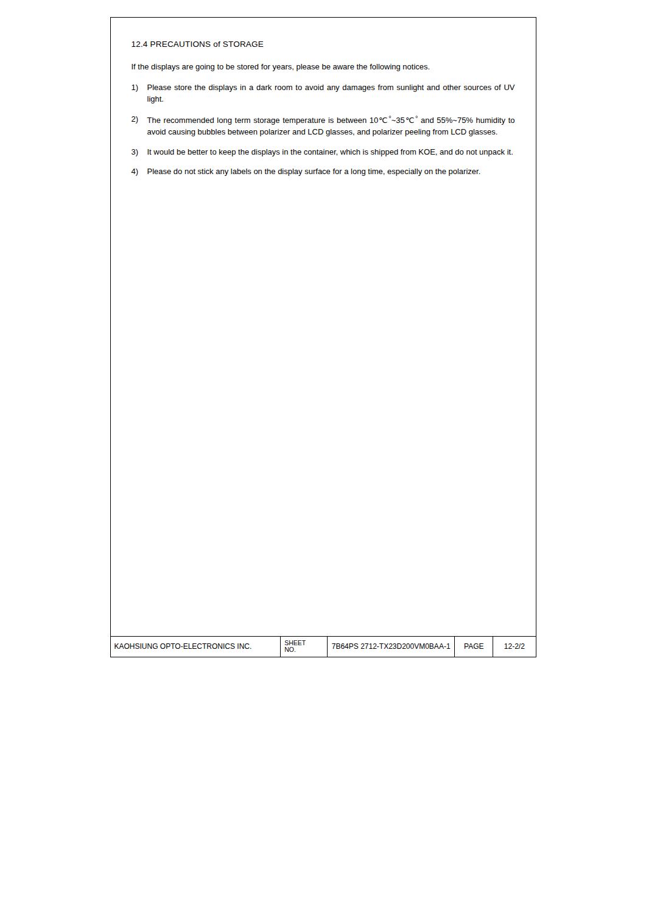12.4 PRECAUTIONS of STORAGE
If the displays are going to be stored for years, please be aware the following notices.
1) Please store the displays in a dark room to avoid any damages from sunlight and other sources of UV light.
2) The recommended long term storage temperature is between 10℃°~35℃° and 55%~75% humidity to avoid causing bubbles between polarizer and LCD glasses, and polarizer peeling from LCD glasses.
3) It would be better to keep the displays in the container, which is shipped from KOE, and do not unpack it.
4) Please do not stick any labels on the display surface for a long time, especially on the polarizer.
| KAOHSIUNG OPTO-ELECTRONICS INC. | SHEET NO. | 7B64PS 2712-TX23D200VM0BAA-1 | PAGE | 12-2/2 |